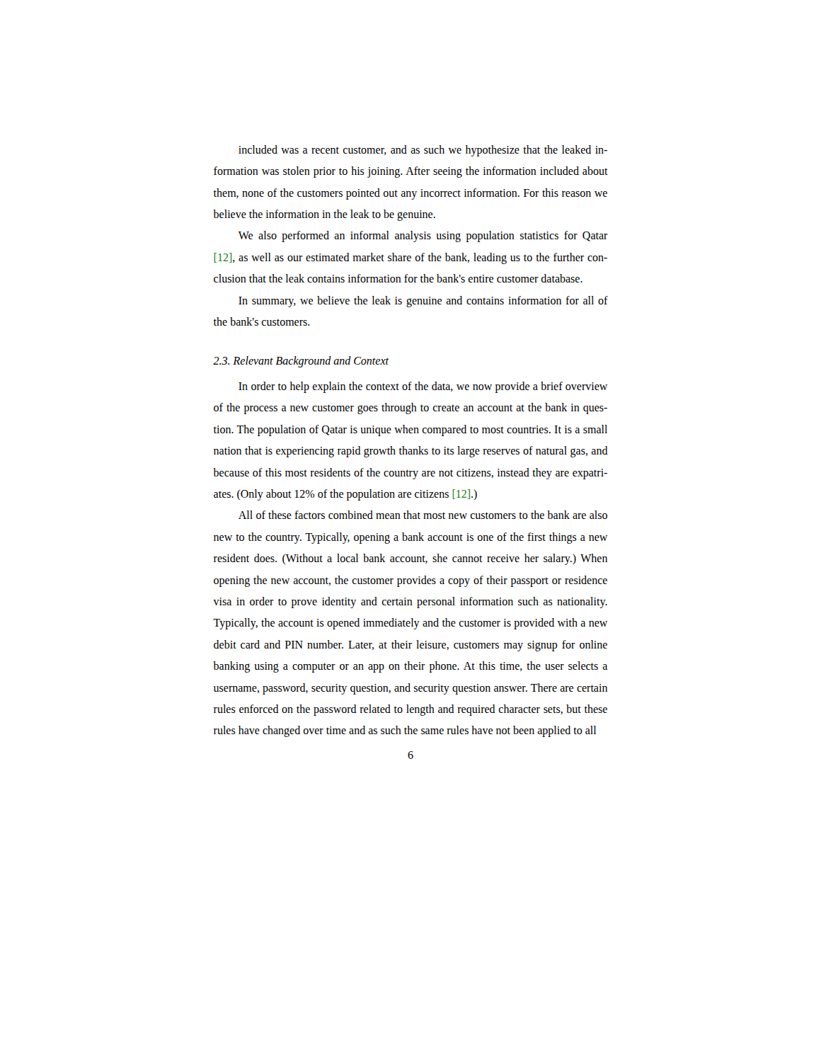included was a recent customer, and as such we hypothesize that the leaked information was stolen prior to his joining. After seeing the information included about them, none of the customers pointed out any incorrect information. For this reason we believe the information in the leak to be genuine.
We also performed an informal analysis using population statistics for Qatar [12], as well as our estimated market share of the bank, leading us to the further conclusion that the leak contains information for the bank's entire customer database.
In summary, we believe the leak is genuine and contains information for all of the bank's customers.
2.3. Relevant Background and Context
In order to help explain the context of the data, we now provide a brief overview of the process a new customer goes through to create an account at the bank in question. The population of Qatar is unique when compared to most countries. It is a small nation that is experiencing rapid growth thanks to its large reserves of natural gas, and because of this most residents of the country are not citizens, instead they are expatriates. (Only about 12% of the population are citizens [12].)
All of these factors combined mean that most new customers to the bank are also new to the country. Typically, opening a bank account is one of the first things a new resident does. (Without a local bank account, she cannot receive her salary.) When opening the new account, the customer provides a copy of their passport or residence visa in order to prove identity and certain personal information such as nationality. Typically, the account is opened immediately and the customer is provided with a new debit card and PIN number. Later, at their leisure, customers may signup for online banking using a computer or an app on their phone. At this time, the user selects a username, password, security question, and security question answer. There are certain rules enforced on the password related to length and required character sets, but these rules have changed over time and as such the same rules have not been applied to all
6